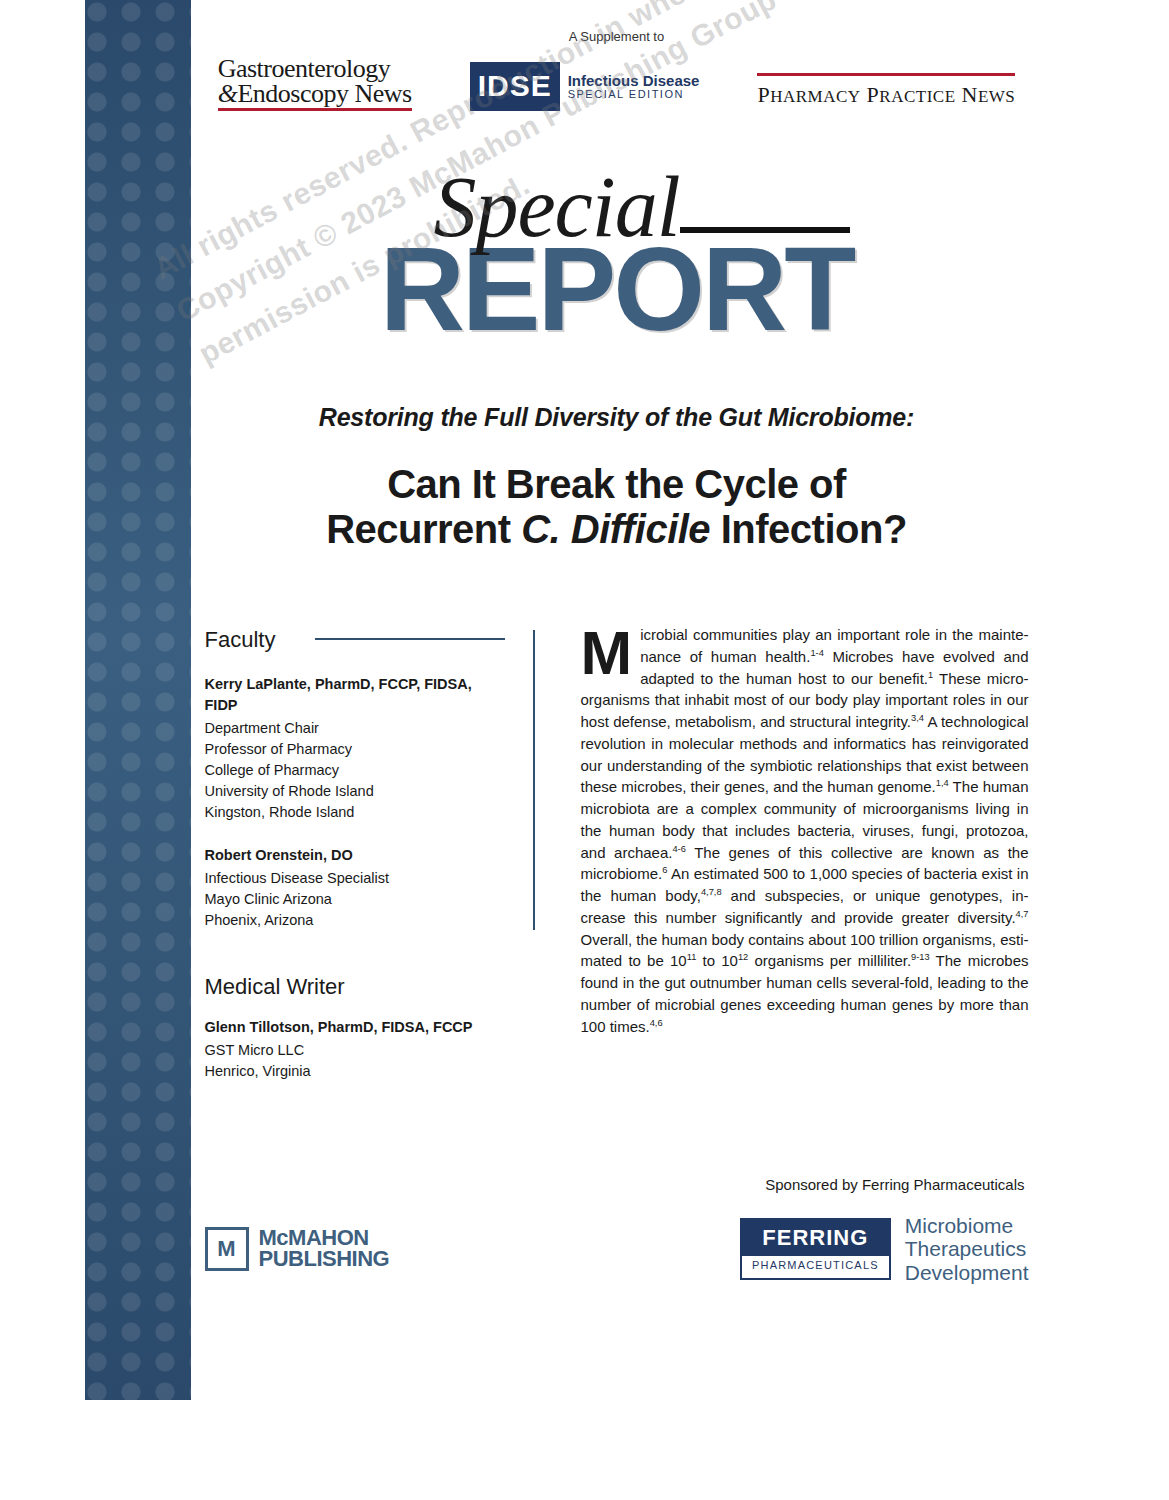All rights reserved. Reproduction in whole or in part without Copyright © 2023 McMahon Publishing Group unless otherwise noted. permission is prohibited.
A Supplement to
Gastroenterology
&Endoscopy News
IDSE
Infectious Disease
SPECIAL EDITION
PHARMACY PRACTICE NEWS
Special
REPORT
Restoring the Full Diversity of the Gut Microbiome:
Can It Break the Cycle of
Recurrent C. Difficile Infection?
Faculty
Kerry LaPlante, PharmD, FCCP, FIDSA, FIDP
Department Chair
Professor of Pharmacy
College of Pharmacy
University of Rhode Island
Kingston, Rhode Island
Robert Orenstein, DO
Infectious Disease Specialist
Mayo Clinic Arizona
Phoenix, Arizona
Medical Writer
Glenn Tillotson, PharmD, FIDSA, FCCP
GST Micro LLC
Henrico, Virginia
Microbial communities play an important role in the maintenance of human health.1-4 Microbes have evolved and adapted to the human host to our benefit.1 These microorganisms that inhabit most of our body play important roles in our host defense, metabolism, and structural integrity.3,4 A technological revolution in molecular methods and informatics has reinvigorated our understanding of the symbiotic relationships that exist between these microbes, their genes, and the human genome.1,4 The human microbiota are a complex community of microorganisms living in the human body that includes bacteria, viruses, fungi, protozoa, and archaea.4-6 The genes of this collective are known as the microbiome.6 An estimated 500 to 1,000 species of bacteria exist in the human body,4,7,8 and subspecies, or unique genotypes, increase this number significantly and provide greater diversity.4,7 Overall, the human body contains about 100 trillion organisms, estimated to be 1011 to 1012 organisms per milliliter.9-13 The microbes found in the gut outnumber human cells several-fold, leading to the number of microbial genes exceeding human genes by more than 100 times.4,6
Sponsored by Ferring Pharmaceuticals
M
McMAHON
PUBLISHING
FERRING
PHARMACEUTICALS
Microbiome
Therapeutics
Development